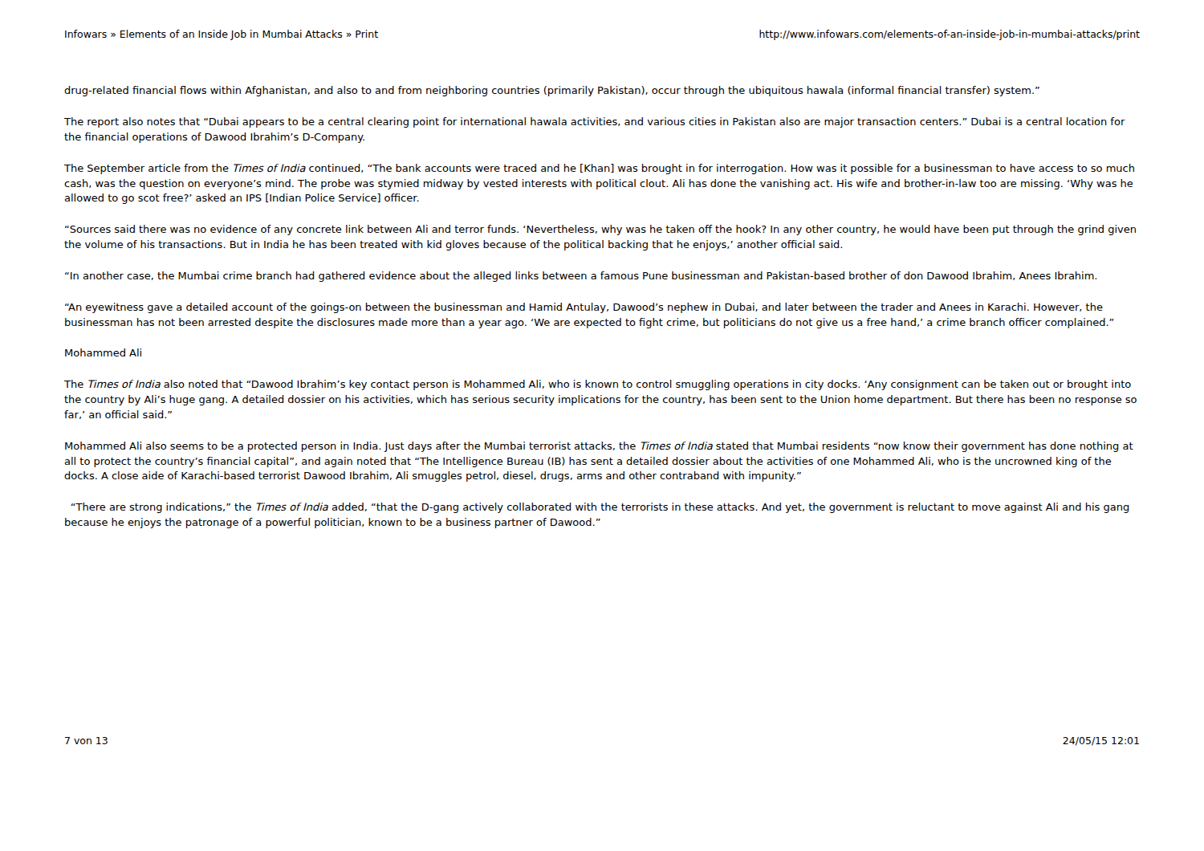Infowars » Elements of an Inside Job in Mumbai Attacks » Print
http://www.infowars.com/elements-of-an-inside-job-in-mumbai-attacks/print
drug-related financial flows within Afghanistan, and also to and from neighboring countries (primarily Pakistan), occur through the ubiquitous hawala (informal financial transfer) system.”
The report also notes that “Dubai appears to be a central clearing point for international hawala activities, and various cities in Pakistan also are major transaction centers.” Dubai is a central location for the financial operations of Dawood Ibrahim’s D-Company.
The September article from the Times of India continued, “The bank accounts were traced and he [Khan] was brought in for interrogation. How was it possible for a businessman to have access to so much cash, was the question on everyone’s mind. The probe was stymied midway by vested interests with political clout. Ali has done the vanishing act. His wife and brother-in-law too are missing. ‘Why was he allowed to go scot free?’ asked an IPS [Indian Police Service] officer.
“Sources said there was no evidence of any concrete link between Ali and terror funds. ‘Nevertheless, why was he taken off the hook? In any other country, he would have been put through the grind given the volume of his transactions. But in India he has been treated with kid gloves because of the political backing that he enjoys,’ another official said.
“In another case, the Mumbai crime branch had gathered evidence about the alleged links between a famous Pune businessman and Pakistan-based brother of don Dawood Ibrahim, Anees Ibrahim.
“An eyewitness gave a detailed account of the goings-on between the businessman and Hamid Antulay, Dawood’s nephew in Dubai, and later between the trader and Anees in Karachi. However, the businessman has not been arrested despite the disclosures made more than a year ago. ‘We are expected to fight crime, but politicians do not give us a free hand,’ a crime branch officer complained.”
Mohammed Ali
The Times of India also noted that “Dawood Ibrahim’s key contact person is Mohammed Ali, who is known to control smuggling operations in city docks. ‘Any consignment can be taken out or brought into the country by Ali’s huge gang. A detailed dossier on his activities, which has serious security implications for the country, has been sent to the Union home department. But there has been no response so far,’ an official said.”
Mohammed Ali also seems to be a protected person in India. Just days after the Mumbai terrorist attacks, the Times of India stated that Mumbai residents “now know their government has done nothing at all to protect the country’s financial capital”, and again noted that “The Intelligence Bureau (IB) has sent a detailed dossier about the activities of one Mohammed Ali, who is the uncrowned king of the docks. A close aide of Karachi-based terrorist Dawood Ibrahim, Ali smuggles petrol, diesel, drugs, arms and other contraband with impunity.”
“There are strong indications,” the Times of India added, “that the D-gang actively collaborated with the terrorists in these attacks. And yet, the government is reluctant to move against Ali and his gang because he enjoys the patronage of a powerful politician, known to be a business partner of Dawood.”
7 von 13
24/05/15 12:01